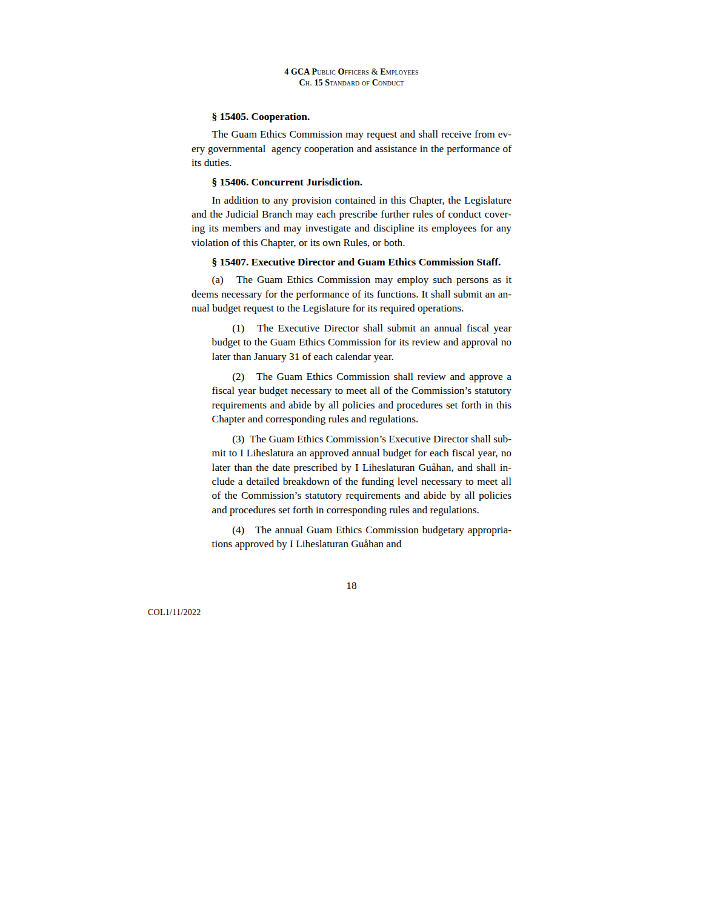4 GCA Public Officers & Employees
Ch. 15 Standard of Conduct
§ 15405. Cooperation.
The Guam Ethics Commission may request and shall receive from every governmental agency cooperation and assistance in the performance of its duties.
§ 15406. Concurrent Jurisdiction.
In addition to any provision contained in this Chapter, the Legislature and the Judicial Branch may each prescribe further rules of conduct covering its members and may investigate and discipline its employees for any violation of this Chapter, or its own Rules, or both.
§ 15407. Executive Director and Guam Ethics Commission Staff.
(a) The Guam Ethics Commission may employ such persons as it deems necessary for the performance of its functions. It shall submit an annual budget request to the Legislature for its required operations.
(1) The Executive Director shall submit an annual fiscal year budget to the Guam Ethics Commission for its review and approval no later than January 31 of each calendar year.
(2) The Guam Ethics Commission shall review and approve a fiscal year budget necessary to meet all of the Commission’s statutory requirements and abide by all policies and procedures set forth in this Chapter and corresponding rules and regulations.
(3) The Guam Ethics Commission’s Executive Director shall submit to I Liheslatura an approved annual budget for each fiscal year, no later than the date prescribed by I Liheslaturan Guåhan, and shall include a detailed breakdown of the funding level necessary to meet all of the Commission’s statutory requirements and abide by all policies and procedures set forth in corresponding rules and regulations.
(4) The annual Guam Ethics Commission budgetary appropriations approved by I Liheslaturan Guåhan and
18
COL1/11/2022